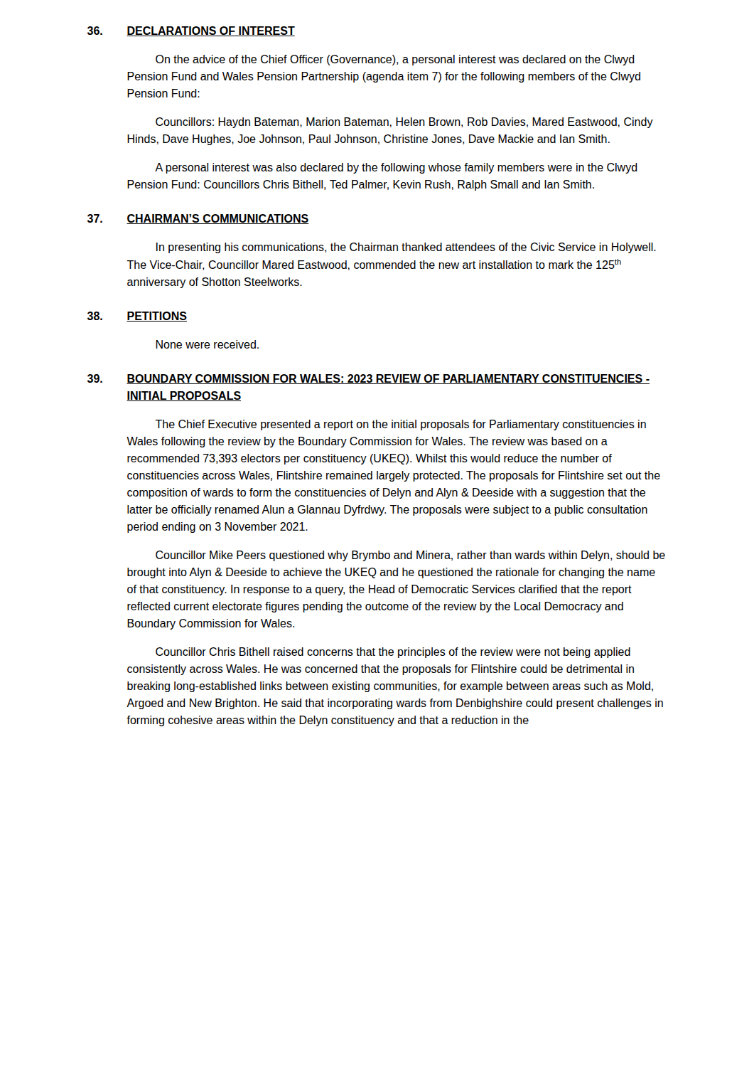36. Declarations of Interest
On the advice of the Chief Officer (Governance), a personal interest was declared on the Clwyd Pension Fund and Wales Pension Partnership (agenda item 7) for the following members of the Clwyd Pension Fund:
Councillors: Haydn Bateman, Marion Bateman, Helen Brown, Rob Davies, Mared Eastwood, Cindy Hinds, Dave Hughes, Joe Johnson, Paul Johnson, Christine Jones, Dave Mackie and Ian Smith.
A personal interest was also declared by the following whose family members were in the Clwyd Pension Fund: Councillors Chris Bithell, Ted Palmer, Kevin Rush, Ralph Small and Ian Smith.
37. Chairman’s Communications
In presenting his communications, the Chairman thanked attendees of the Civic Service in Holywell. The Vice-Chair, Councillor Mared Eastwood, commended the new art installation to mark the 125th anniversary of Shotton Steelworks.
38. Petitions
None were received.
39. Boundary Commission for Wales: 2023 Review of Parliamentary Constituencies - Initial Proposals
The Chief Executive presented a report on the initial proposals for Parliamentary constituencies in Wales following the review by the Boundary Commission for Wales. The review was based on a recommended 73,393 electors per constituency (UKEQ). Whilst this would reduce the number of constituencies across Wales, Flintshire remained largely protected. The proposals for Flintshire set out the composition of wards to form the constituencies of Delyn and Alyn & Deeside with a suggestion that the latter be officially renamed Alun a Glannau Dyfrdwy. The proposals were subject to a public consultation period ending on 3 November 2021.
Councillor Mike Peers questioned why Brymbo and Minera, rather than wards within Delyn, should be brought into Alyn & Deeside to achieve the UKEQ and he questioned the rationale for changing the name of that constituency. In response to a query, the Head of Democratic Services clarified that the report reflected current electorate figures pending the outcome of the review by the Local Democracy and Boundary Commission for Wales.
Councillor Chris Bithell raised concerns that the principles of the review were not being applied consistently across Wales. He was concerned that the proposals for Flintshire could be detrimental in breaking long-established links between existing communities, for example between areas such as Mold, Argoed and New Brighton. He said that incorporating wards from Denbighshire could present challenges in forming cohesive areas within the Delyn constituency and that a reduction in the